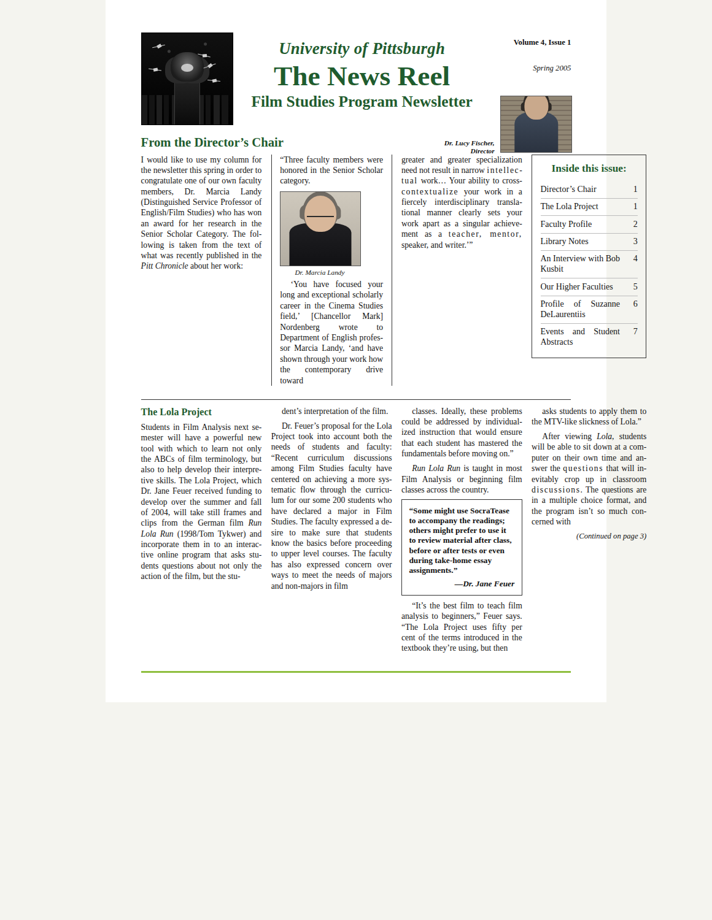University of Pittsburgh
The News Reel
Film Studies Program Newsletter
Volume 4, Issue 1
Spring 2005
Dr. Lucy Fischer,
Director
From the Director’s Chair
I would like to use my column for the newsletter this spring in order to congratulate one of our own faculty members, Dr. Marcia Landy (Distinguished Service Professor of English/Film Studies) who has won an award for her research in the Senior Scholar Category. The following is taken from the text of what was recently published in the Pitt Chronicle about her work:
“Three faculty members were honored in the Senior Scholar category.
Dr. Marcia Landy
‘You have focused your long and exceptional scholarly career in the Cinema Studies field,’ [Chancellor Mark] Nordenberg wrote to Department of English professor Marcia Landy, ‘and have shown through your work how the contemporary drive toward
greater and greater specialization need not result in narrow intellectual work… Your ability to cross-contextualize your work in a fiercely interdisciplinary translational manner clearly sets your work apart as a singular achievement as a teacher, mentor, speaker, and writer.’”
Inside this issue:
| Director’s Chair | 1 |
| The Lola Project | 1 |
| Faculty Profile | 2 |
| Library Notes | 3 |
| An Interview with Bob Kusbit | 4 |
| Our Higher Faculties | 5 |
| Profile of Suzanne DeLaurentiis | 6 |
| Events and Student Abstracts | 7 |
The Lola Project
Students in Film Analysis next semester will have a powerful new tool with which to learn not only the ABCs of film terminology, but also to help develop their interpretive skills. The Lola Project, which Dr. Jane Feuer received funding to develop over the summer and fall of 2004, will take still frames and clips from the German film Run Lola Run (1998/Tom Tykwer) and incorporate them in to an interactive online program that asks students questions about not only the action of the film, but the stu-
dent’s interpretation of the film.
Dr. Feuer’s proposal for the Lola Project took into account both the needs of students and faculty: “Recent curriculum discussions among Film Studies faculty have centered on achieving a more systematic flow through the curriculum for our some 200 students who have declared a major in Film Studies. The faculty expressed a desire to make sure that students know the basics before proceeding to upper level courses. The faculty has also expressed concern over ways to meet the needs of majors and non-majors in film
classes. Ideally, these problems could be addressed by individualized instruction that would ensure that each student has mastered the fundamentals before moving on.”
Run Lola Run is taught in most Film Analysis or beginning film classes across the country.
“Some might use SocraTease to accompany the readings; others might prefer to use it to review material after class, before or after tests or even during take-home essay assignments.” —Dr. Jane Feuer
“It’s the best film to teach film analysis to beginners,” Feuer says. “The Lola Project uses fifty per cent of the terms introduced in the textbook they’re using, but then
asks students to apply them to the MTV-like slickness of Lola.”
After viewing Lola, students will be able to sit down at a computer on their own time and answer the questions that will inevitably crop up in classroom discussions. The questions are in a multiple choice format, and the program isn’t so much concerned with
(Continued on page 3)